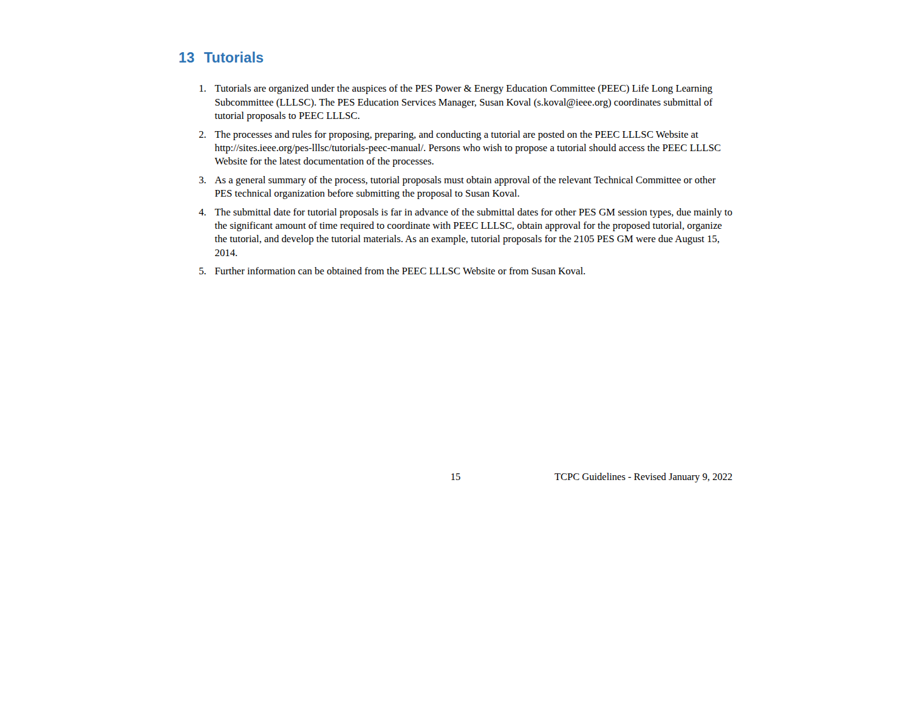13 Tutorials
Tutorials are organized under the auspices of the PES Power & Energy Education Committee (PEEC) Life Long Learning Subcommittee (LLLSC). The PES Education Services Manager, Susan Koval (s.koval@ieee.org) coordinates submittal of tutorial proposals to PEEC LLLSC.
The processes and rules for proposing, preparing, and conducting a tutorial are posted on the PEEC LLLSC Website at http://sites.ieee.org/pes-lllsc/tutorials-peec-manual/. Persons who wish to propose a tutorial should access the PEEC LLLSC Website for the latest documentation of the processes.
As a general summary of the process, tutorial proposals must obtain approval of the relevant Technical Committee or other PES technical organization before submitting the proposal to Susan Koval.
The submittal date for tutorial proposals is far in advance of the submittal dates for other PES GM session types, due mainly to the significant amount of time required to coordinate with PEEC LLLSC, obtain approval for the proposed tutorial, organize the tutorial, and develop the tutorial materials. As an example, tutorial proposals for the 2105 PES GM were due August 15, 2014.
Further information can be obtained from the PEEC LLLSC Website or from Susan Koval.
15 TCPC Guidelines - Revised January 9, 2022